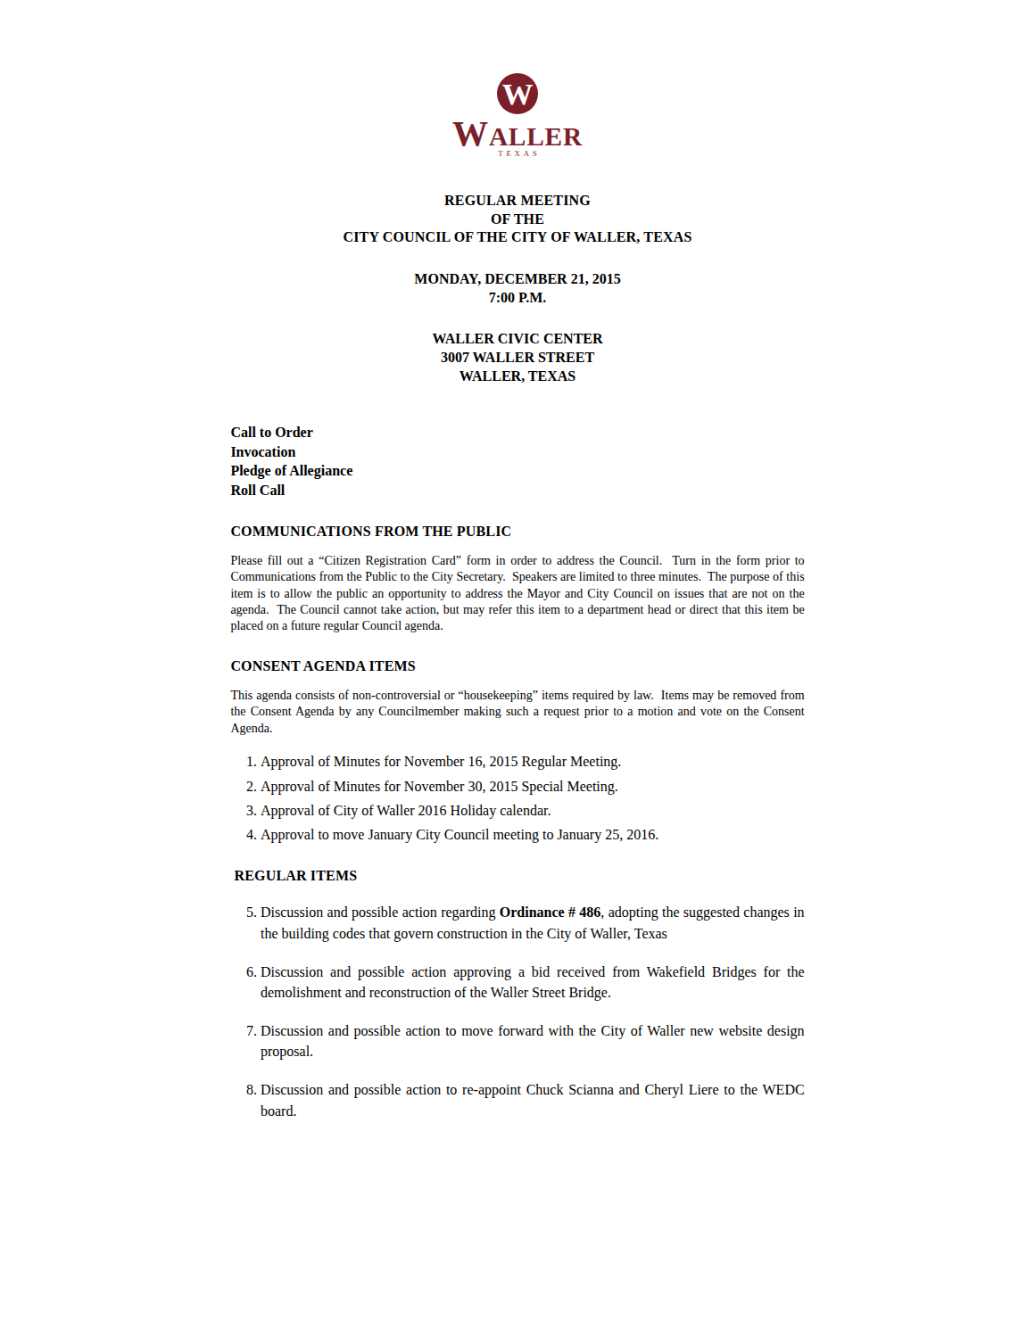W
WALLER
Texas
REGULAR MEETING
OF THE
CITY COUNCIL OF THE CITY OF WALLER, TEXAS
MONDAY, DECEMBER 21, 2015
7:00 P.M.
WALLER CIVIC CENTER
3007 WALLER STREET
WALLER, TEXAS
Call to Order
Invocation
Pledge of Allegiance
Roll Call
COMMUNICATIONS FROM THE PUBLIC
Please fill out a “Citizen Registration Card” form in order to address the Council. Turn in the form prior to Communications from the Public to the City Secretary. Speakers are limited to three minutes. The purpose of this item is to allow the public an opportunity to address the Mayor and City Council on issues that are not on the agenda. The Council cannot take action, but may refer this item to a department head or direct that this item be placed on a future regular Council agenda.
CONSENT AGENDA ITEMS
This agenda consists of non-controversial or “housekeeping” items required by law. Items may be removed from the Consent Agenda by any Councilmember making such a request prior to a motion and vote on the Consent Agenda.
Approval of Minutes for November 16, 2015 Regular Meeting.
Approval of Minutes for November 30, 2015 Special Meeting.
Approval of City of Waller 2016 Holiday calendar.
Approval to move January City Council meeting to January 25, 2016.
REGULAR ITEMS
Discussion and possible action regarding Ordinance # 486, adopting the suggested changes in the building codes that govern construction in the City of Waller, Texas
Discussion and possible action approving a bid received from Wakefield Bridges for the demolishment and reconstruction of the Waller Street Bridge.
Discussion and possible action to move forward with the City of Waller new website design proposal.
Discussion and possible action to re-appoint Chuck Scianna and Cheryl Liere to the WEDC board.